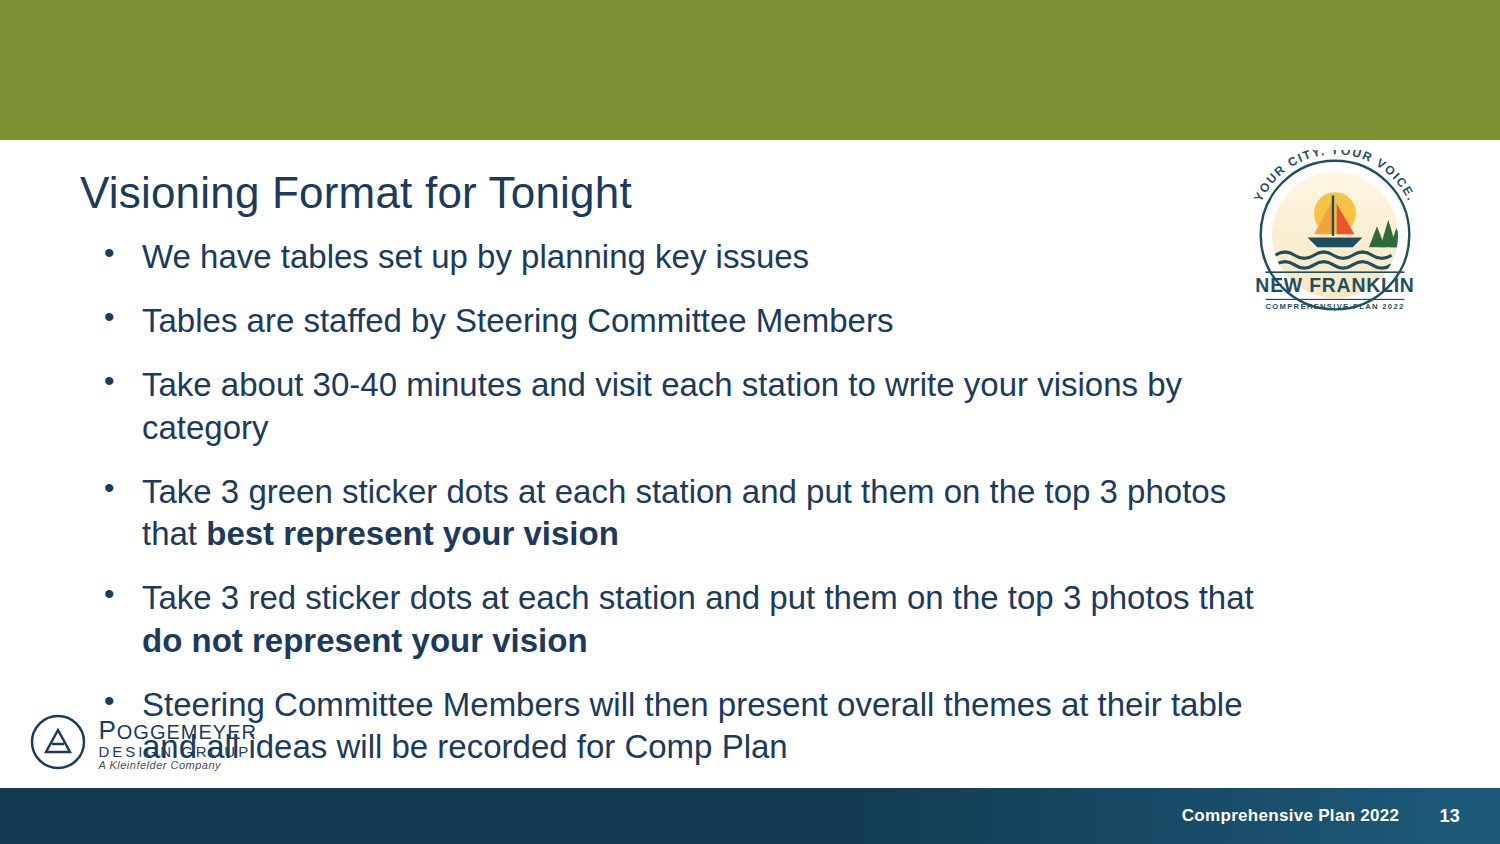YOUR CITY. YOUR VOICE. NEW FRANKLIN COMPREHENSIVE PLAN 2022
Visioning Format for Tonight
We have tables set up by planning key issues
Tables are staffed by Steering Committee Members
Take about 30-40 minutes and visit each station to write your visions by category
Take 3 green sticker dots at each station and put them on the top 3 photos that best represent your vision
Take 3 red sticker dots at each station and put them on the top 3 photos that do not represent your vision
Steering Committee Members will then present overall themes at their table and all ideas will be recorded for Comp Plan
POGGEMEYER
DESIGN GROUP
A Kleinfelder Company
Comprehensive Plan 2022 13